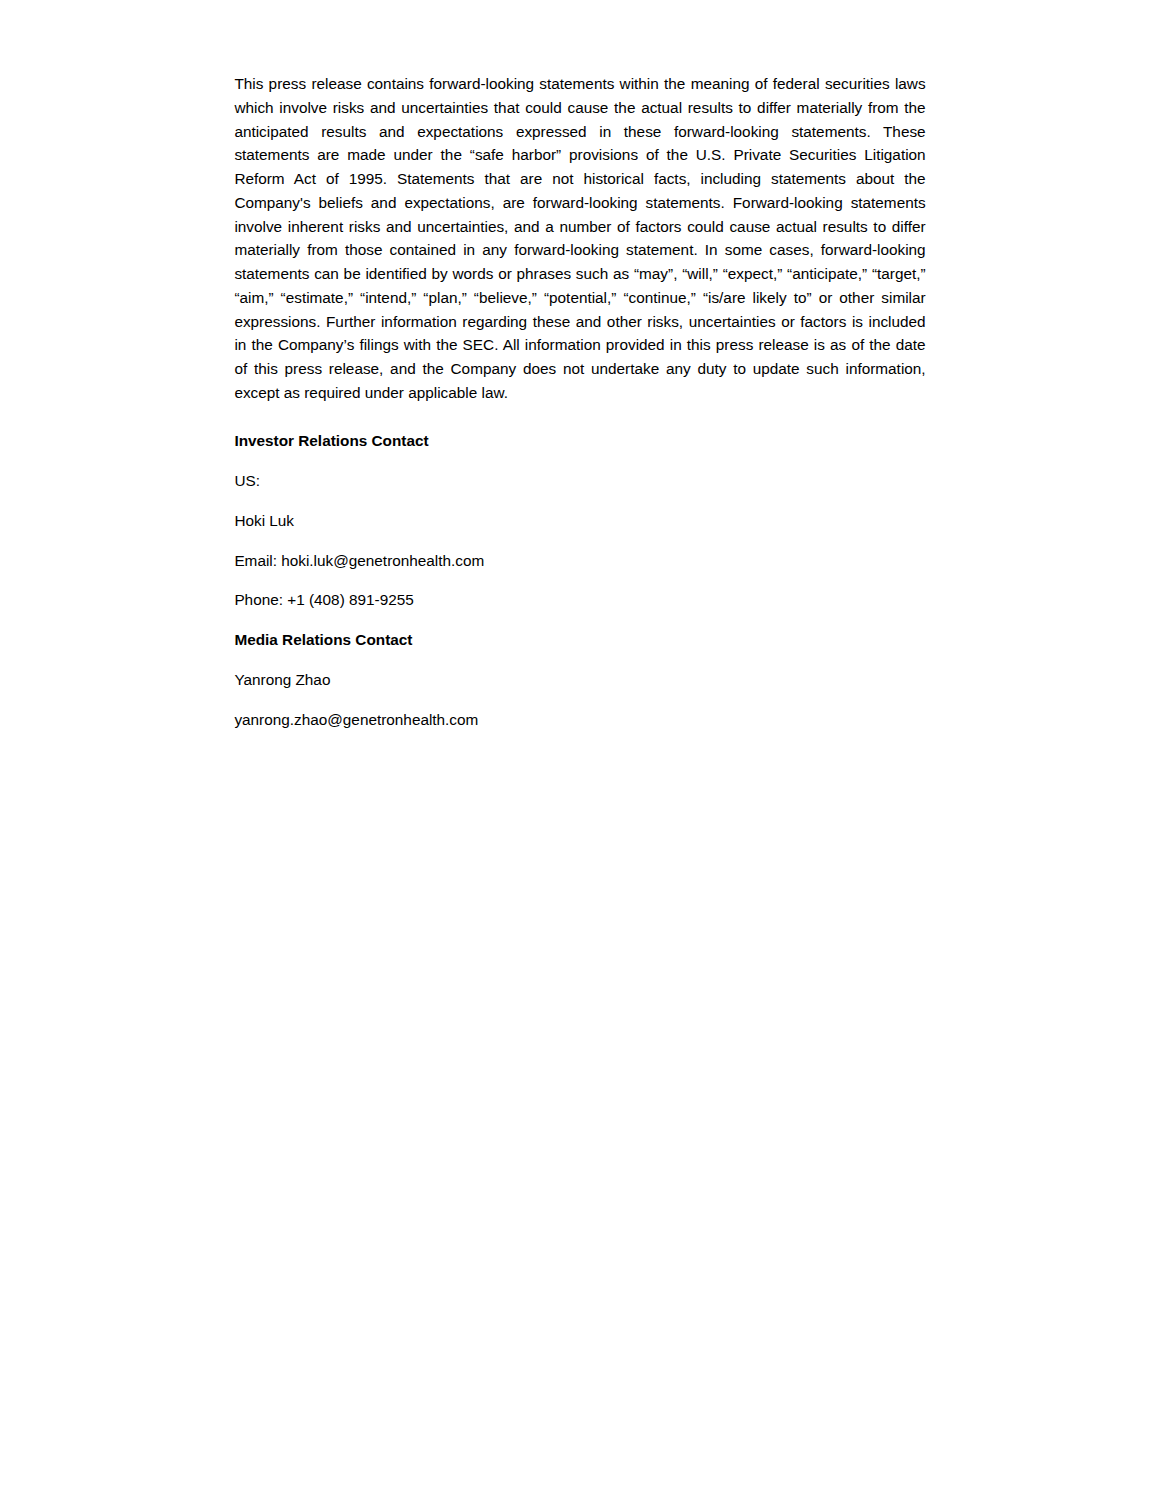This press release contains forward-looking statements within the meaning of federal securities laws which involve risks and uncertainties that could cause the actual results to differ materially from the anticipated results and expectations expressed in these forward-looking statements. These statements are made under the “safe harbor” provisions of the U.S. Private Securities Litigation Reform Act of 1995. Statements that are not historical facts, including statements about the Company's beliefs and expectations, are forward-looking statements. Forward-looking statements involve inherent risks and uncertainties, and a number of factors could cause actual results to differ materially from those contained in any forward-looking statement. In some cases, forward-looking statements can be identified by words or phrases such as “may”, “will,” “expect,” “anticipate,” “target,” “aim,” “estimate,” “intend,” “plan,” “believe,” “potential,” “continue,” “is/are likely to” or other similar expressions. Further information regarding these and other risks, uncertainties or factors is included in the Company’s filings with the SEC. All information provided in this press release is as of the date of this press release, and the Company does not undertake any duty to update such information, except as required under applicable law.
Investor Relations Contact
US:
Hoki Luk
Email: hoki.luk@genetronhealth.com
Phone: +1 (408) 891-9255
Media Relations Contact
Yanrong Zhao
yanrong.zhao@genetronhealth.com